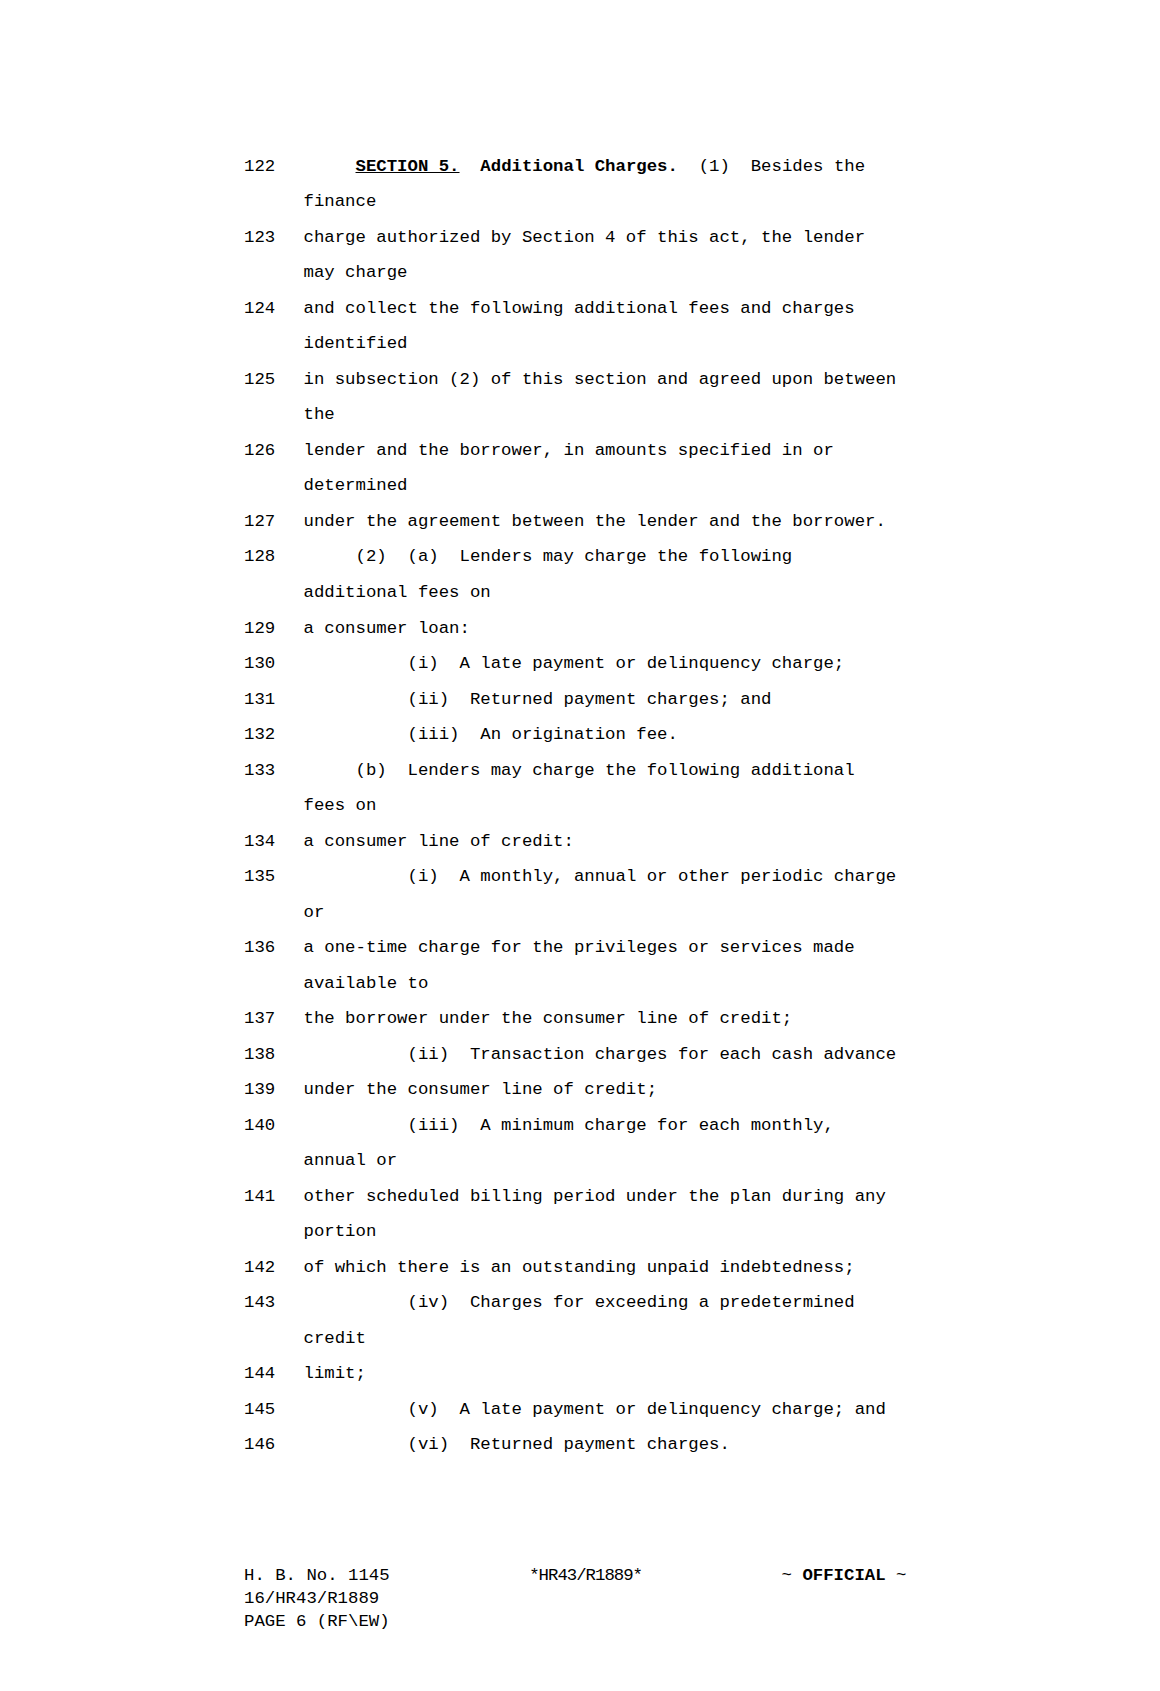| 122 | SECTION 5. Additional Charges. (1) Besides the finance |
| 123 | charge authorized by Section 4 of this act, the lender may charge |
| 124 | and collect the following additional fees and charges identified |
| 125 | in subsection (2) of this section and agreed upon between the |
| 126 | lender and the borrower, in amounts specified in or determined |
| 127 | under the agreement between the lender and the borrower. |
| 128 | (2) (a) Lenders may charge the following additional fees on |
| 129 | a consumer loan: |
| 130 | (i) A late payment or delinquency charge; |
| 131 | (ii) Returned payment charges; and |
| 132 | (iii) An origination fee. |
| 133 | (b) Lenders may charge the following additional fees on |
| 134 | a consumer line of credit: |
| 135 | (i) A monthly, annual or other periodic charge or |
| 136 | a one-time charge for the privileges or services made available to |
| 137 | the borrower under the consumer line of credit; |
| 138 | (ii) Transaction charges for each cash advance |
| 139 | under the consumer line of credit; |
| 140 | (iii) A minimum charge for each monthly, annual or |
| 141 | other scheduled billing period under the plan during any portion |
| 142 | of which there is an outstanding unpaid indebtedness; |
| 143 | (iv) Charges for exceeding a predetermined credit |
| 144 | limit; |
| 145 | (v) A late payment or delinquency charge; and |
| 146 | (vi) Returned payment charges. |
H. B. No. 1145 *HR43/R1889* ~ OFFICIAL ~
16/HR43/R1889
PAGE 6 (RF\EW)